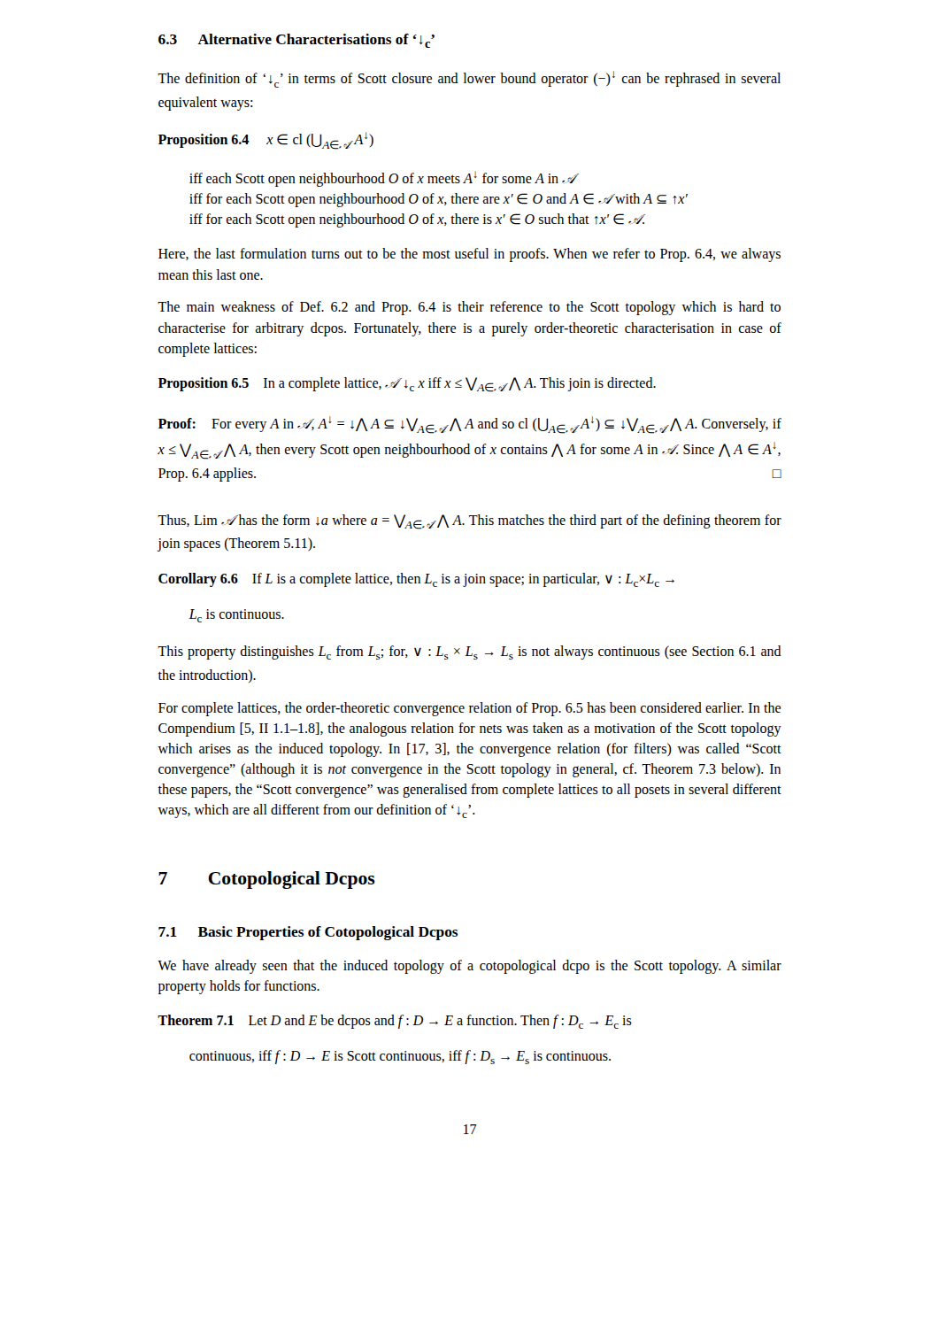6.3 Alternative Characterisations of ‘↓c’
The definition of ‘↓c’ in terms of Scott closure and lower bound operator (−)↓ can be rephrased in several equivalent ways:
Proposition 6.4 x ∈ cl (⋃A∈𝒜 A↓)
iff each Scott open neighbourhood O of x meets A↓ for some A in 𝒜 iff for each Scott open neighbourhood O of x, there are x′ ∈ O and A ∈ 𝒜 with A ⊆ ↑x′ iff for each Scott open neighbourhood O of x, there is x′ ∈ O such that ↑x′ ∈ 𝒜.
Here, the last formulation turns out to be the most useful in proofs. When we refer to Prop. 6.4, we always mean this last one.
The main weakness of Def. 6.2 and Prop. 6.4 is their reference to the Scott topology which is hard to characterise for arbitrary dcpos. Fortunately, there is a purely order-theoretic characterisation in case of complete lattices:
Proposition 6.5 In a complete lattice, 𝒜 ↓c x iff x ≤ ⋁A∈𝒜 ⋀ A. This join is directed.
Proof: For every A in 𝒜, A↓ = ↓⋀ A ⊆ ↓⋁A∈𝒜 ⋀ A and so cl (⋃A∈𝒜 A↓) ⊆ ↓⋁A∈𝒜 ⋀ A. Conversely, if x ≤ ⋁A∈𝒜 ⋀ A, then every Scott open neighbourhood of x contains ⋀ A for some A in 𝒜. Since ⋀ A ∈ A↓, Prop. 6.4 applies.□
Thus, Lim 𝒜 has the form ↓a where a = ⋁A∈𝒜 ⋀ A. This matches the third part of the defining theorem for join spaces (Theorem 5.11).
Corollary 6.6 If L is a complete lattice, then Lc is a join space; in particular, ∨ : Lc×Lc →
Lc is continuous.
This property distinguishes Lc from Ls; for, ∨ : Ls × Ls → Ls is not always continuous (see Section 6.1 and the introduction).
For complete lattices, the order-theoretic convergence relation of Prop. 6.5 has been considered earlier. In the Compendium [5, II 1.1–1.8], the analogous relation for nets was taken as a motivation of the Scott topology which arises as the induced topology. In [17, 3], the convergence relation (for filters) was called “Scott convergence” (although it is not convergence in the Scott topology in general, cf. Theorem 7.3 below). In these papers, the “Scott convergence” was generalised from complete lattices to all posets in several different ways, which are all different from our definition of ‘↓c’.
7 Cotopological Dcpos
7.1 Basic Properties of Cotopological Dcpos
We have already seen that the induced topology of a cotopological dcpo is the Scott topology. A similar property holds for functions.
Theorem 7.1 Let D and E be dcpos and f : D → E a function. Then f : Dc → Ec is
continuous, iff f : D → E is Scott continuous, iff f : Ds → Es is continuous.
17